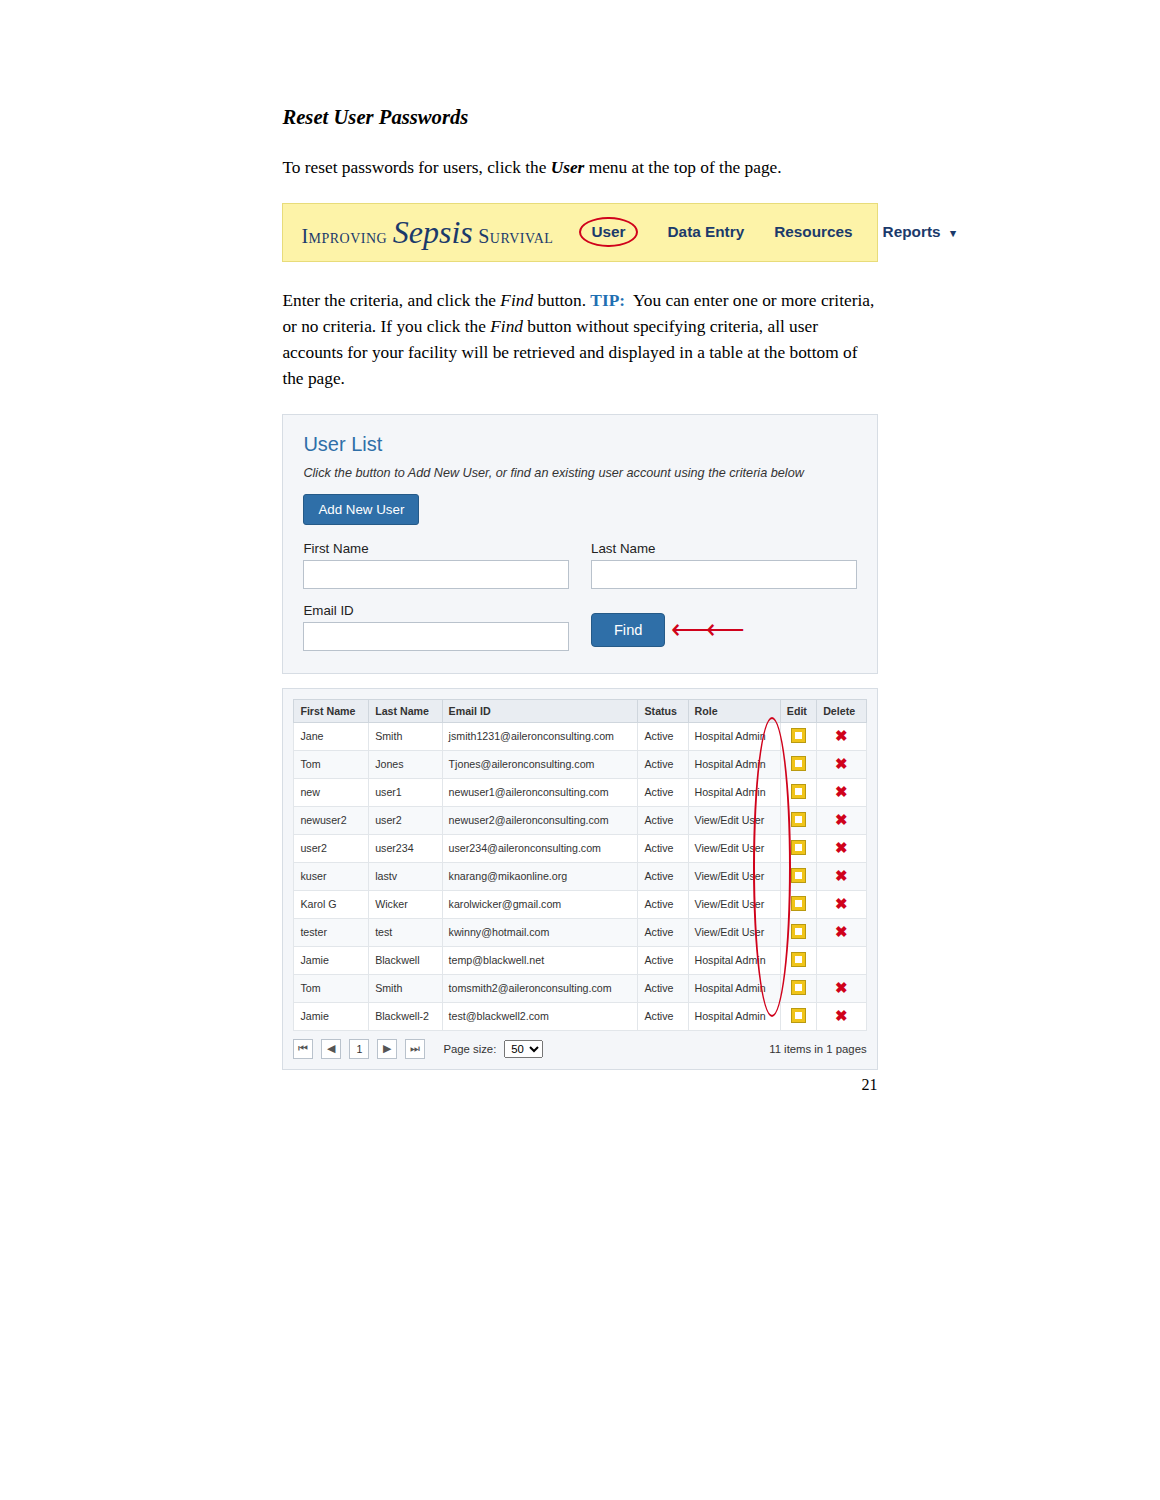Reset User Passwords
To reset passwords for users, click the User menu at the top of the page.
Improving Sepsis Survival
User Data Entry Resources Reports ▼
Enter the criteria, and click the Find button. TIP: You can enter one or more criteria, or no criteria. If you click the Find button without specifying criteria, all user accounts for your facility will be retrieved and displayed in a table at the bottom of the page.
User List
Click the button to Add New User, or find an existing user account using the criteria below
Add New User
First Name
Last Name
Email ID
Find ⟵⟵
| First Name | Last Name | Email ID | Status | Role | Edit | Delete |
| --- | --- | --- | --- | --- | --- | --- |
| Jane | Smith | jsmith1231@aileronconsulting.com | Active | Hospital Admin | | ✖ |
| Tom | Jones | Tjones@aileronconsulting.com | Active | Hospital Admin | | ✖ |
| new | user1 | newuser1@aileronconsulting.com | Active | Hospital Admin | | ✖ |
| newuser2 | user2 | newuser2@aileronconsulting.com | Active | View/Edit User | | ✖ |
| user2 | user234 | user234@aileronconsulting.com | Active | View/Edit User | | ✖ |
| kuser | lastv | knarang@mikaonline.org | Active | View/Edit User | | ✖ |
| Karol G | Wicker | karolwicker@gmail.com | Active | View/Edit User | | ✖ |
| tester | test | kwinny@hotmail.com | Active | View/Edit User | | ✖ |
| Jamie | Blackwell | temp@blackwell.net | Active | Hospital Admin | | |
| Tom | Smith | tomsmith2@aileronconsulting.com | Active | Hospital Admin | | ✖ |
| Jamie | Blackwell-2 | test@blackwell2.com | Active | Hospital Admin | | ✖ |
⏮ ◀ 1 ▶ ⏭ Page size: 50 11 items in 1 pages
21